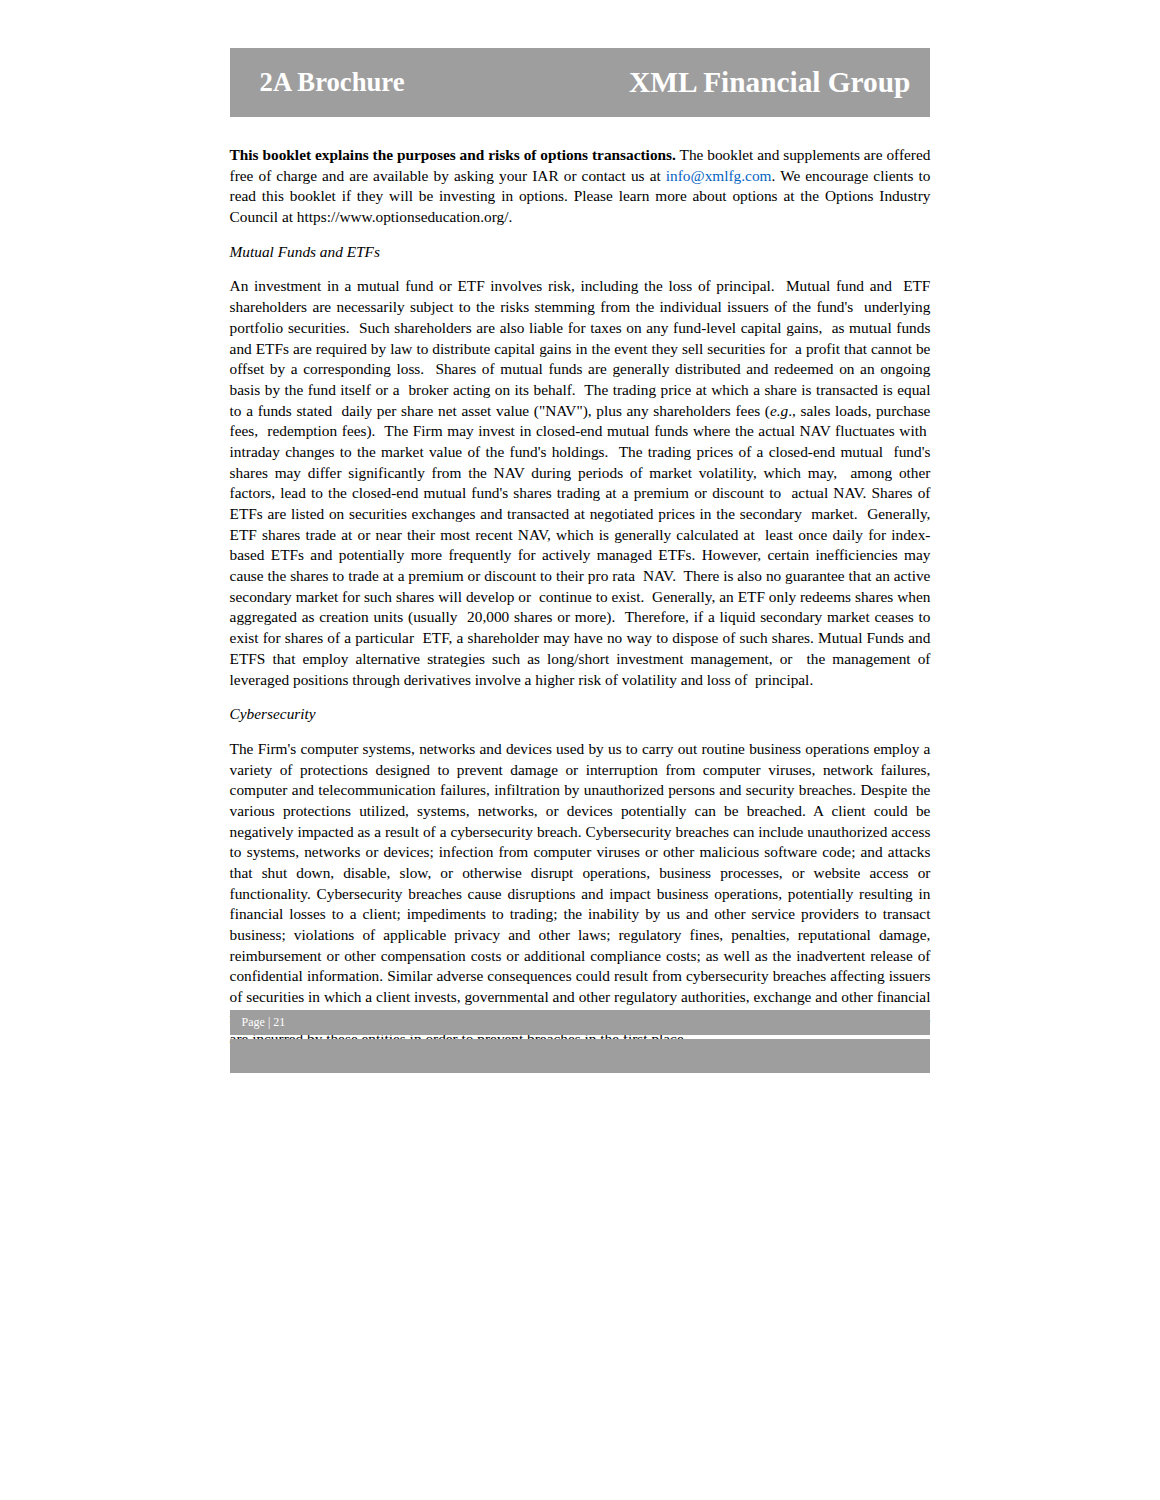2A Brochure
XML Financial Group
This booklet explains the purposes and risks of options transactions. The booklet and supplements are offered free of charge and are available by asking your IAR or contact us at info@xmlfg.com. We encourage clients to read this booklet if they will be investing in options. Please learn more about options at the Options Industry Council at https://www.optionseducation.org/.
Mutual Funds and ETFs
An investment in a mutual fund or ETF involves risk, including the loss of principal. Mutual fund and ETF shareholders are necessarily subject to the risks stemming from the individual issuers of the fund's underlying portfolio securities. Such shareholders are also liable for taxes on any fund-level capital gains, as mutual funds and ETFs are required by law to distribute capital gains in the event they sell securities for a profit that cannot be offset by a corresponding loss. Shares of mutual funds are generally distributed and redeemed on an ongoing basis by the fund itself or a broker acting on its behalf. The trading price at which a share is transacted is equal to a funds stated daily per share net asset value ("NAV"), plus any shareholders fees (e.g., sales loads, purchase fees, redemption fees). The Firm may invest in closed-end mutual funds where the actual NAV fluctuates with intraday changes to the market value of the fund's holdings. The trading prices of a closed-end mutual fund's shares may differ significantly from the NAV during periods of market volatility, which may, among other factors, lead to the closed-end mutual fund's shares trading at a premium or discount to actual NAV. Shares of ETFs are listed on securities exchanges and transacted at negotiated prices in the secondary market. Generally, ETF shares trade at or near their most recent NAV, which is generally calculated at least once daily for index-based ETFs and potentially more frequently for actively managed ETFs. However, certain inefficiencies may cause the shares to trade at a premium or discount to their pro rata NAV. There is also no guarantee that an active secondary market for such shares will develop or continue to exist. Generally, an ETF only redeems shares when aggregated as creation units (usually 20,000 shares or more). Therefore, if a liquid secondary market ceases to exist for shares of a particular ETF, a shareholder may have no way to dispose of such shares. Mutual Funds and ETFS that employ alternative strategies such as long/short investment management, or the management of leveraged positions through derivatives involve a higher risk of volatility and loss of principal.
Cybersecurity
The Firm's computer systems, networks and devices used by us to carry out routine business operations employ a variety of protections designed to prevent damage or interruption from computer viruses, network failures, computer and telecommunication failures, infiltration by unauthorized persons and security breaches. Despite the various protections utilized, systems, networks, or devices potentially can be breached. A client could be negatively impacted as a result of a cybersecurity breach. Cybersecurity breaches can include unauthorized access to systems, networks or devices; infection from computer viruses or other malicious software code; and attacks that shut down, disable, slow, or otherwise disrupt operations, business processes, or website access or functionality. Cybersecurity breaches cause disruptions and impact business operations, potentially resulting in financial losses to a client; impediments to trading; the inability by us and other service providers to transact business; violations of applicable privacy and other laws; regulatory fines, penalties, reputational damage, reimbursement or other compensation costs or additional compliance costs; as well as the inadvertent release of confidential information. Similar adverse consequences could result from cybersecurity breaches affecting issuers of securities in which a client invests, governmental and other regulatory authorities, exchange and other financial market operators, banks, brokers, dealers and other financial institutions or parties. In addition, substantial costs are incurred by these entities in order to prevent breaches in the first place.
Page | 21